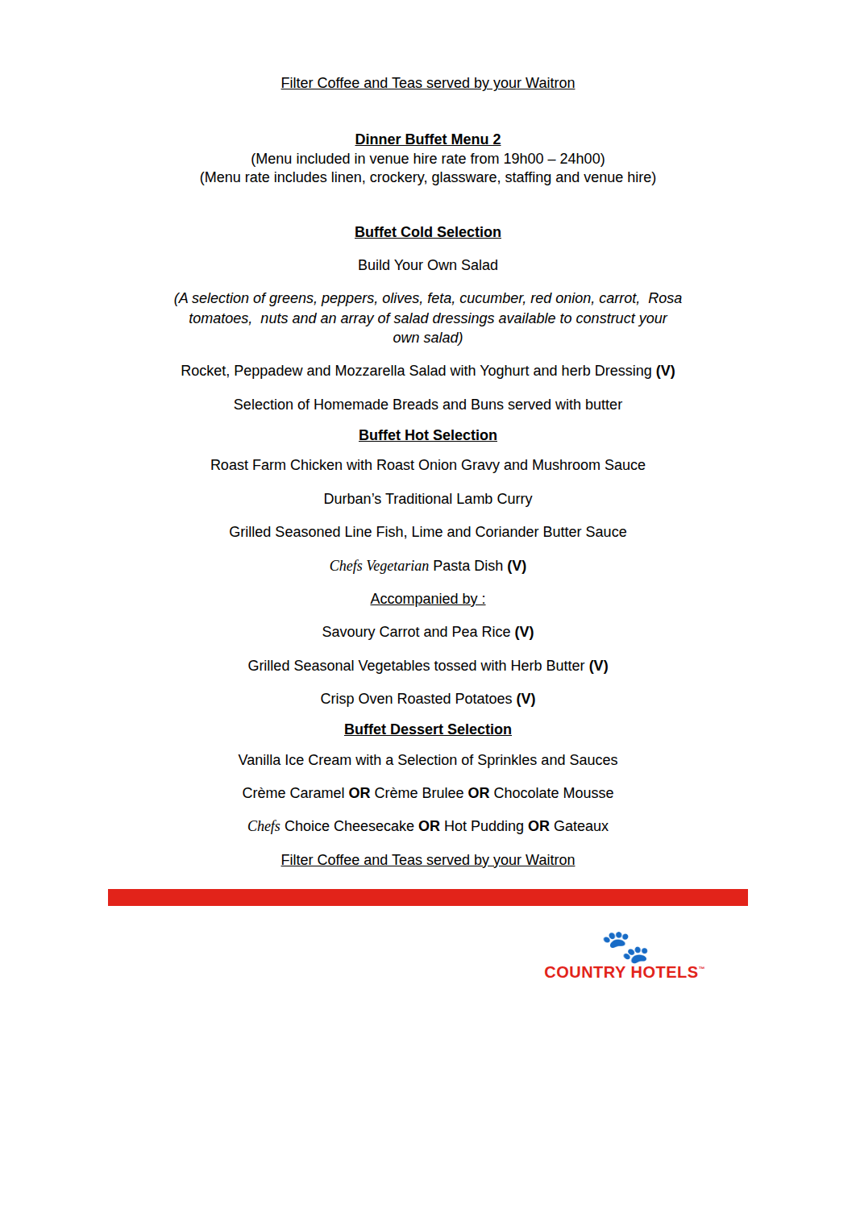Filter Coffee and Teas served by your Waitron
Dinner Buffet Menu 2
(Menu included in venue hire rate from 19h00 – 24h00)
(Menu rate includes linen, crockery, glassware, staffing and venue hire)
Buffet Cold Selection
Build Your Own Salad
(A selection of greens, peppers, olives, feta, cucumber, red onion, carrot, Rosa tomatoes, nuts and an array of salad dressings available to construct your own salad)
Rocket, Peppadew and Mozzarella Salad with Yoghurt and herb Dressing (V)
Selection of Homemade Breads and Buns served with butter
Buffet Hot Selection
Roast Farm Chicken with Roast Onion Gravy and Mushroom Sauce
Durban’s Traditional Lamb Curry
Grilled Seasoned Line Fish, Lime and Coriander Butter Sauce
Chefs Vegetarian Pasta Dish (V)
Accompanied by :
Savoury Carrot and Pea Rice (V)
Grilled Seasonal Vegetables tossed with Herb Butter (V)
Crisp Oven Roasted Potatoes (V)
Buffet Dessert Selection
Vanilla Ice Cream with a Selection of Sprinkles and Sauces
Crème Caramel OR Crème Brulee OR Chocolate Mousse
Chefs Choice Cheesecake OR Hot Pudding OR Gateaux
Filter Coffee and Teas served by your Waitron
🐾 COUNTRY HOTELS™